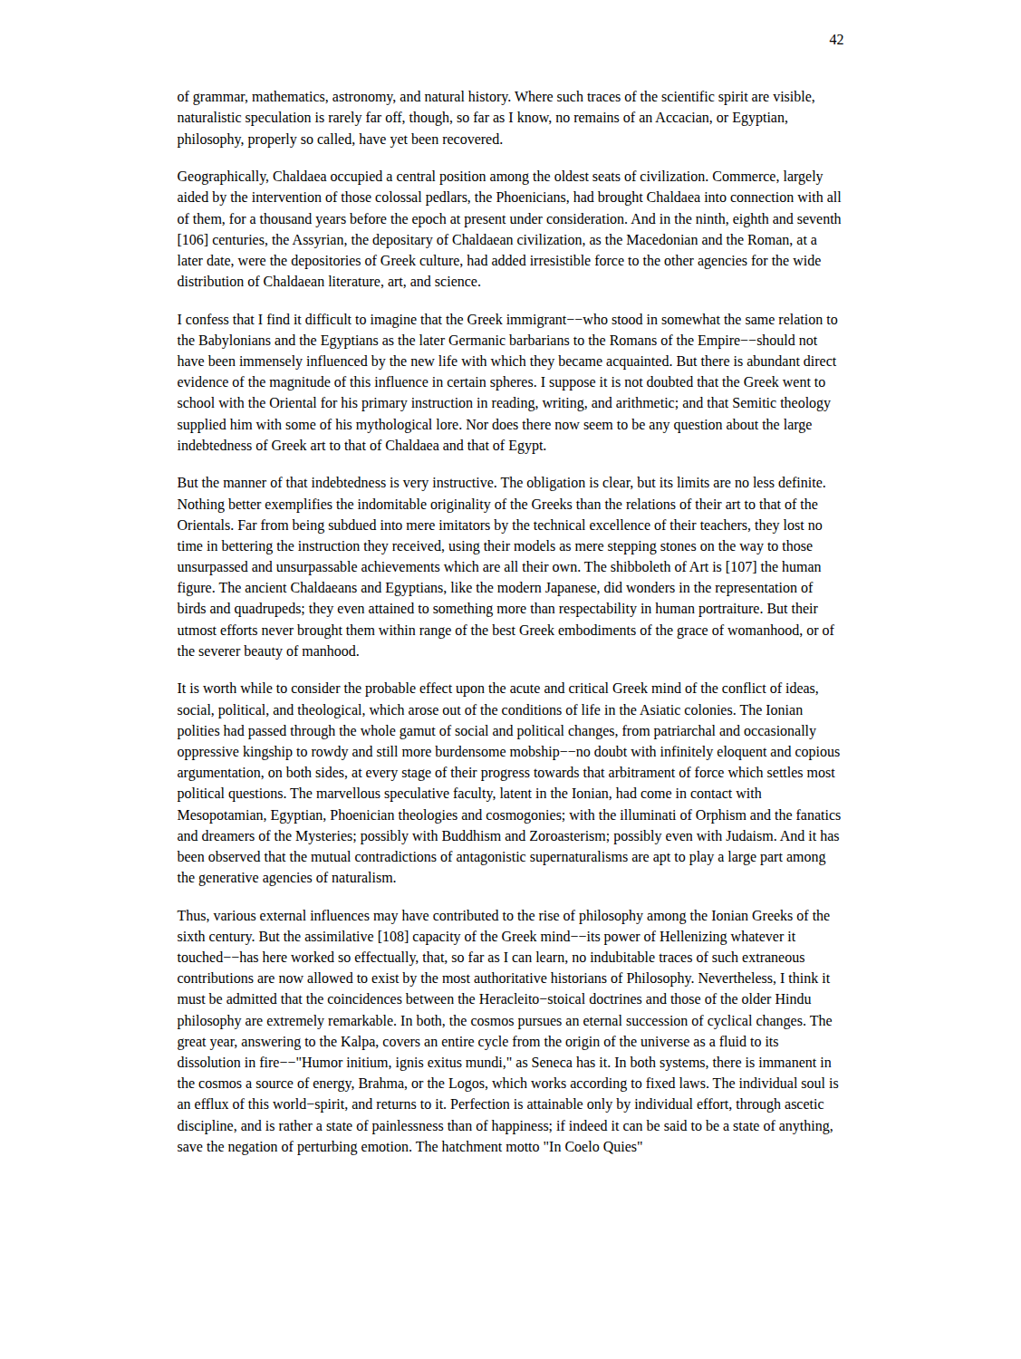42
of grammar, mathematics, astronomy, and natural history. Where such traces of the scientific spirit are visible, naturalistic speculation is rarely far off, though, so far as I know, no remains of an Accacian, or Egyptian, philosophy, properly so called, have yet been recovered.
Geographically, Chaldaea occupied a central position among the oldest seats of civilization. Commerce, largely aided by the intervention of those colossal pedlars, the Phoenicians, had brought Chaldaea into connection with all of them, for a thousand years before the epoch at present under consideration. And in the ninth, eighth and seventh [106] centuries, the Assyrian, the depositary of Chaldaean civilization, as the Macedonian and the Roman, at a later date, were the depositories of Greek culture, had added irresistible force to the other agencies for the wide distribution of Chaldaean literature, art, and science.
I confess that I find it difficult to imagine that the Greek immigrant−−who stood in somewhat the same relation to the Babylonians and the Egyptians as the later Germanic barbarians to the Romans of the Empire−−should not have been immensely influenced by the new life with which they became acquainted. But there is abundant direct evidence of the magnitude of this influence in certain spheres. I suppose it is not doubted that the Greek went to school with the Oriental for his primary instruction in reading, writing, and arithmetic; and that Semitic theology supplied him with some of his mythological lore. Nor does there now seem to be any question about the large indebtedness of Greek art to that of Chaldaea and that of Egypt.
But the manner of that indebtedness is very instructive. The obligation is clear, but its limits are no less definite. Nothing better exemplifies the indomitable originality of the Greeks than the relations of their art to that of the Orientals. Far from being subdued into mere imitators by the technical excellence of their teachers, they lost no time in bettering the instruction they received, using their models as mere stepping stones on the way to those unsurpassed and unsurpassable achievements which are all their own. The shibboleth of Art is [107] the human figure. The ancient Chaldaeans and Egyptians, like the modern Japanese, did wonders in the representation of birds and quadrupeds; they even attained to something more than respectability in human portraiture. But their utmost efforts never brought them within range of the best Greek embodiments of the grace of womanhood, or of the severer beauty of manhood.
It is worth while to consider the probable effect upon the acute and critical Greek mind of the conflict of ideas, social, political, and theological, which arose out of the conditions of life in the Asiatic colonies. The Ionian polities had passed through the whole gamut of social and political changes, from patriarchal and occasionally oppressive kingship to rowdy and still more burdensome mobship−−no doubt with infinitely eloquent and copious argumentation, on both sides, at every stage of their progress towards that arbitrament of force which settles most political questions. The marvellous speculative faculty, latent in the Ionian, had come in contact with Mesopotamian, Egyptian, Phoenician theologies and cosmogonies; with the illuminati of Orphism and the fanatics and dreamers of the Mysteries; possibly with Buddhism and Zoroasterism; possibly even with Judaism. And it has been observed that the mutual contradictions of antagonistic supernaturalisms are apt to play a large part among the generative agencies of naturalism.
Thus, various external influences may have contributed to the rise of philosophy among the Ionian Greeks of the sixth century. But the assimilative [108] capacity of the Greek mind−−its power of Hellenizing whatever it touched−−has here worked so effectually, that, so far as I can learn, no indubitable traces of such extraneous contributions are now allowed to exist by the most authoritative historians of Philosophy. Nevertheless, I think it must be admitted that the coincidences between the Heracleito−stoical doctrines and those of the older Hindu philosophy are extremely remarkable. In both, the cosmos pursues an eternal succession of cyclical changes. The great year, answering to the Kalpa, covers an entire cycle from the origin of the universe as a fluid to its dissolution in fire−−"Humor initium, ignis exitus mundi," as Seneca has it. In both systems, there is immanent in the cosmos a source of energy, Brahma, or the Logos, which works according to fixed laws. The individual soul is an efflux of this world−spirit, and returns to it. Perfection is attainable only by individual effort, through ascetic discipline, and is rather a state of painlessness than of happiness; if indeed it can be said to be a state of anything, save the negation of perturbing emotion. The hatchment motto "In Coelo Quies"